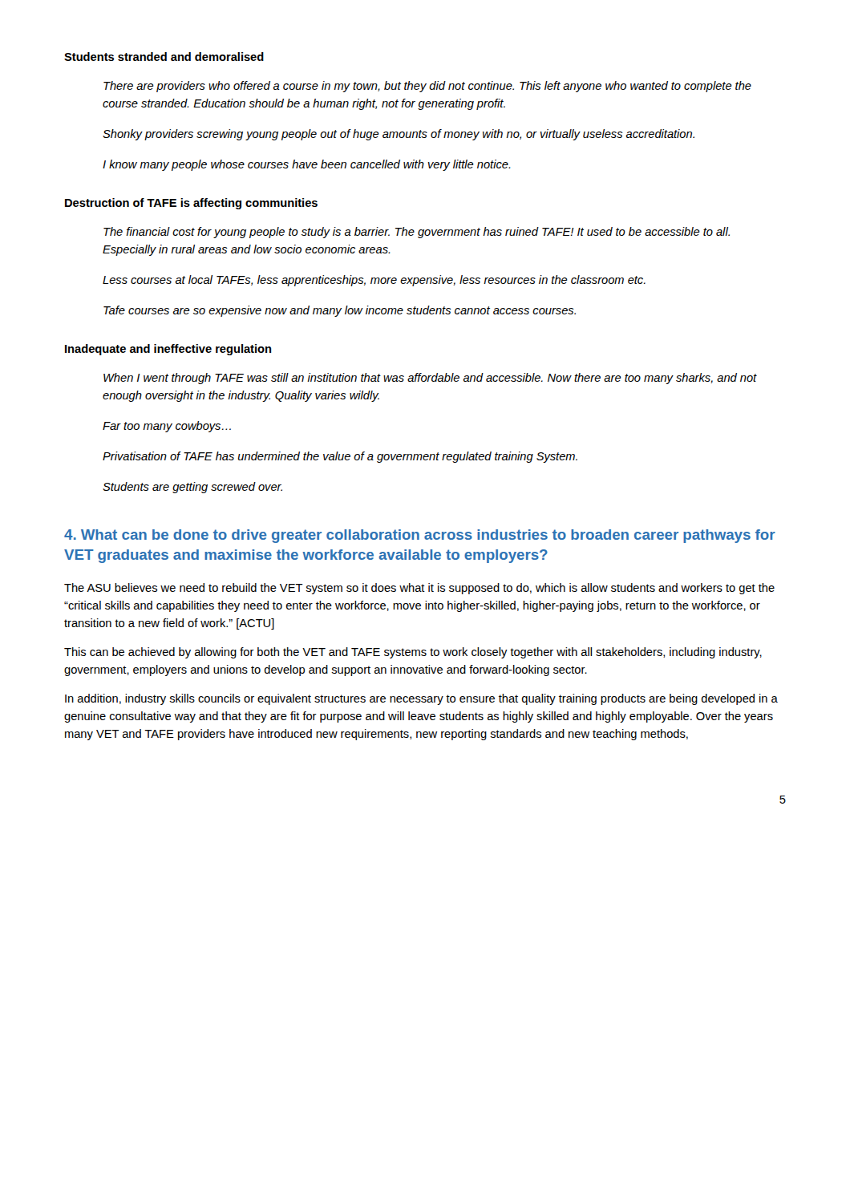Students stranded and demoralised
There are providers who offered a course in my town, but they did not continue. This left anyone who wanted to complete the course stranded. Education should be a human right, not for generating profit.
Shonky providers screwing young people out of huge amounts of money with no, or virtually useless accreditation.
I know many people whose courses have been cancelled with very little notice.
Destruction of TAFE is affecting communities
The financial cost for young people to study is a barrier. The government has ruined TAFE! It used to be accessible to all. Especially in rural areas and low socio economic areas.
Less courses at local TAFEs, less apprenticeships, more expensive, less resources in the classroom etc.
Tafe courses are so expensive now and many low income students cannot access courses.
Inadequate and ineffective regulation
When I went through TAFE was still an institution that was affordable and accessible. Now there are too many sharks, and not enough oversight in the industry. Quality varies wildly.
Far too many cowboys…
Privatisation of TAFE has undermined the value of a government regulated training System.
Students are getting screwed over.
4. What can be done to drive greater collaboration across industries to broaden career pathways for VET graduates and maximise the workforce available to employers?
The ASU believes we need to rebuild the VET system so it does what it is supposed to do, which is allow students and workers to get the “critical skills and capabilities they need to enter the workforce, move into higher-skilled, higher-paying jobs, return to the workforce, or transition to a new field of work.” [ACTU]
This can be achieved by allowing for both the VET and TAFE systems to work closely together with all stakeholders, including industry, government, employers and unions to develop and support an innovative and forward-looking sector.
In addition, industry skills councils or equivalent structures are necessary to ensure that quality training products are being developed in a genuine consultative way and that they are fit for purpose and will leave students as highly skilled and highly employable. Over the years many VET and TAFE providers have introduced new requirements, new reporting standards and new teaching methods,
5